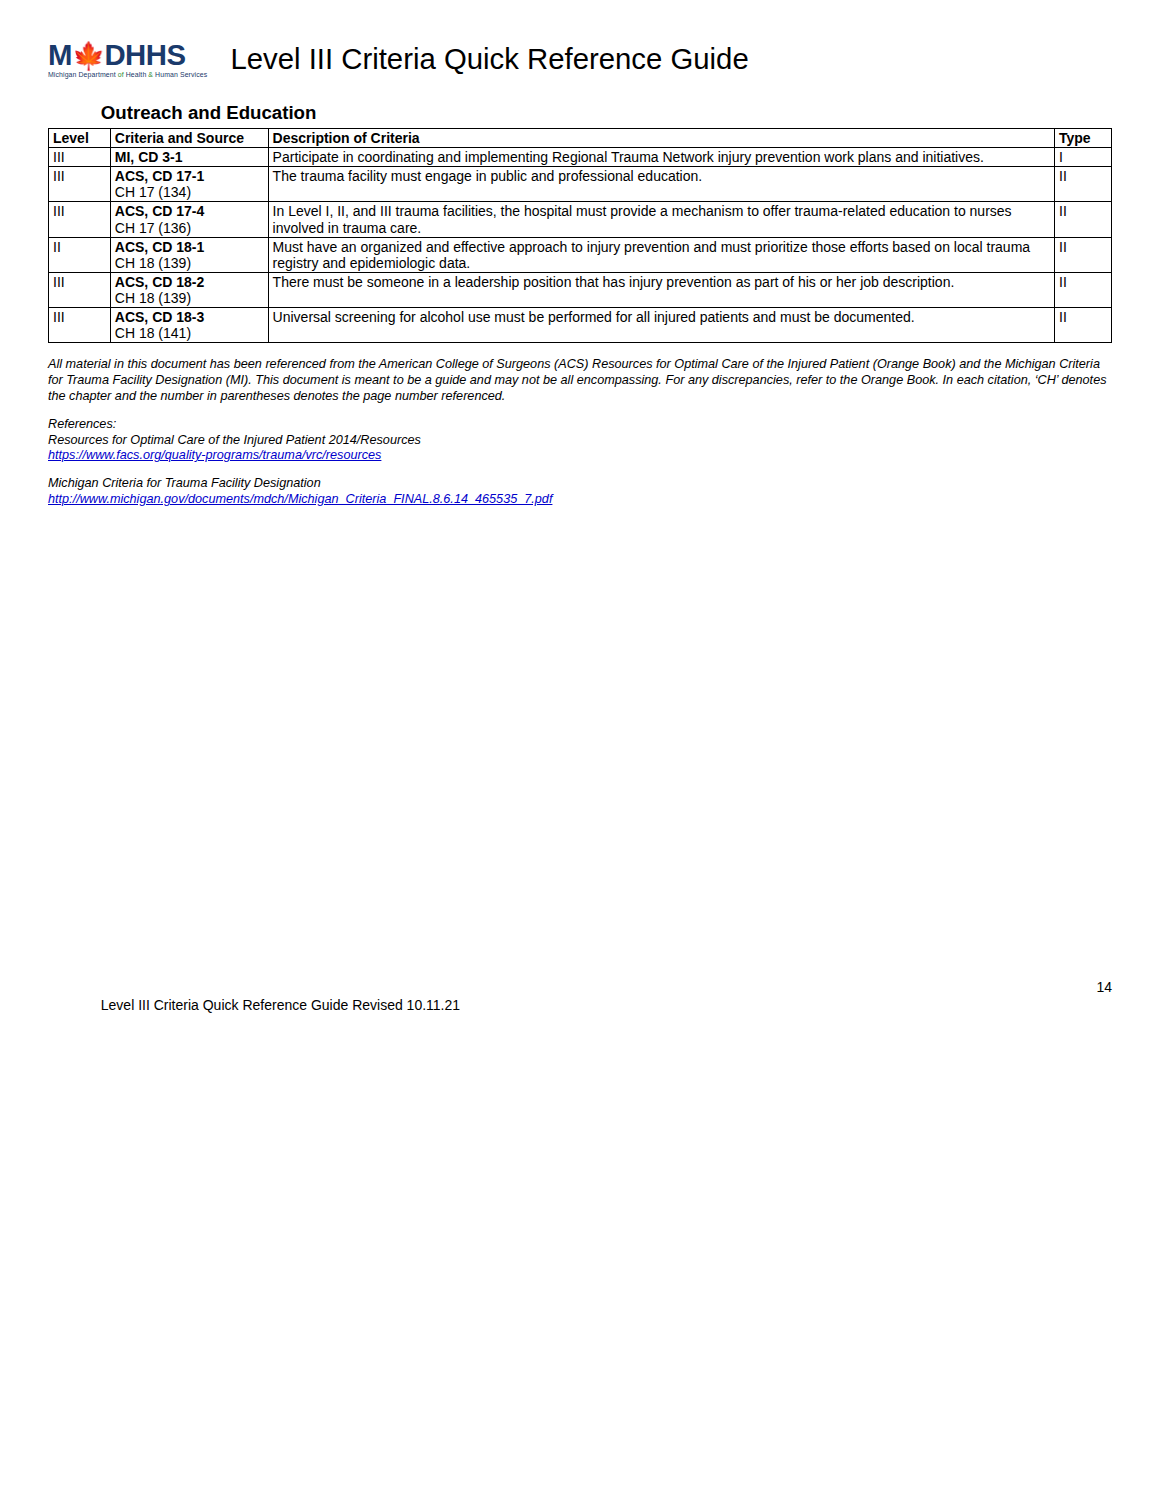M🍁DHHS
Michigan Department of Health & Human Services
Level III Criteria Quick Reference Guide
Outreach and Education
| Level | Criteria and Source | Description of Criteria | Type |
| --- | --- | --- | --- |
| III | MI, CD 3-1 | Participate in coordinating and implementing Regional Trauma Network injury prevention work plans and initiatives. | I |
| III | ACS, CD 17-1 CH 17 (134) | The trauma facility must engage in public and professional education. | II |
| III | ACS, CD 17-4 CH 17 (136) | In Level I, II, and III trauma facilities, the hospital must provide a mechanism to offer trauma-related education to nurses involved in trauma care. | II |
| II | ACS, CD 18-1 CH 18 (139) | Must have an organized and effective approach to injury prevention and must prioritize those efforts based on local trauma registry and epidemiologic data. | II |
| III | ACS, CD 18-2 CH 18 (139) | There must be someone in a leadership position that has injury prevention as part of his or her job description. | II |
| III | ACS, CD 18-3 CH 18 (141) | Universal screening for alcohol use must be performed for all injured patients and must be documented. | II |
All material in this document has been referenced from the American College of Surgeons (ACS) Resources for Optimal Care of the Injured Patient (Orange Book) and the Michigan Criteria for Trauma Facility Designation (MI). This document is meant to be a guide and may not be all encompassing. For any discrepancies, refer to the Orange Book. In each citation, ‘CH’ denotes the chapter and the number in parentheses denotes the page number referenced.
References:
Resources for Optimal Care of the Injured Patient 2014/Resources
https://www.facs.org/quality-programs/trauma/vrc/resources
Michigan Criteria for Trauma Facility Designation
http://www.michigan.gov/documents/mdch/Michigan_Criteria_FINAL.8.6.14_465535_7.pdf
14
Level III Criteria Quick Reference Guide Revised 10.11.21